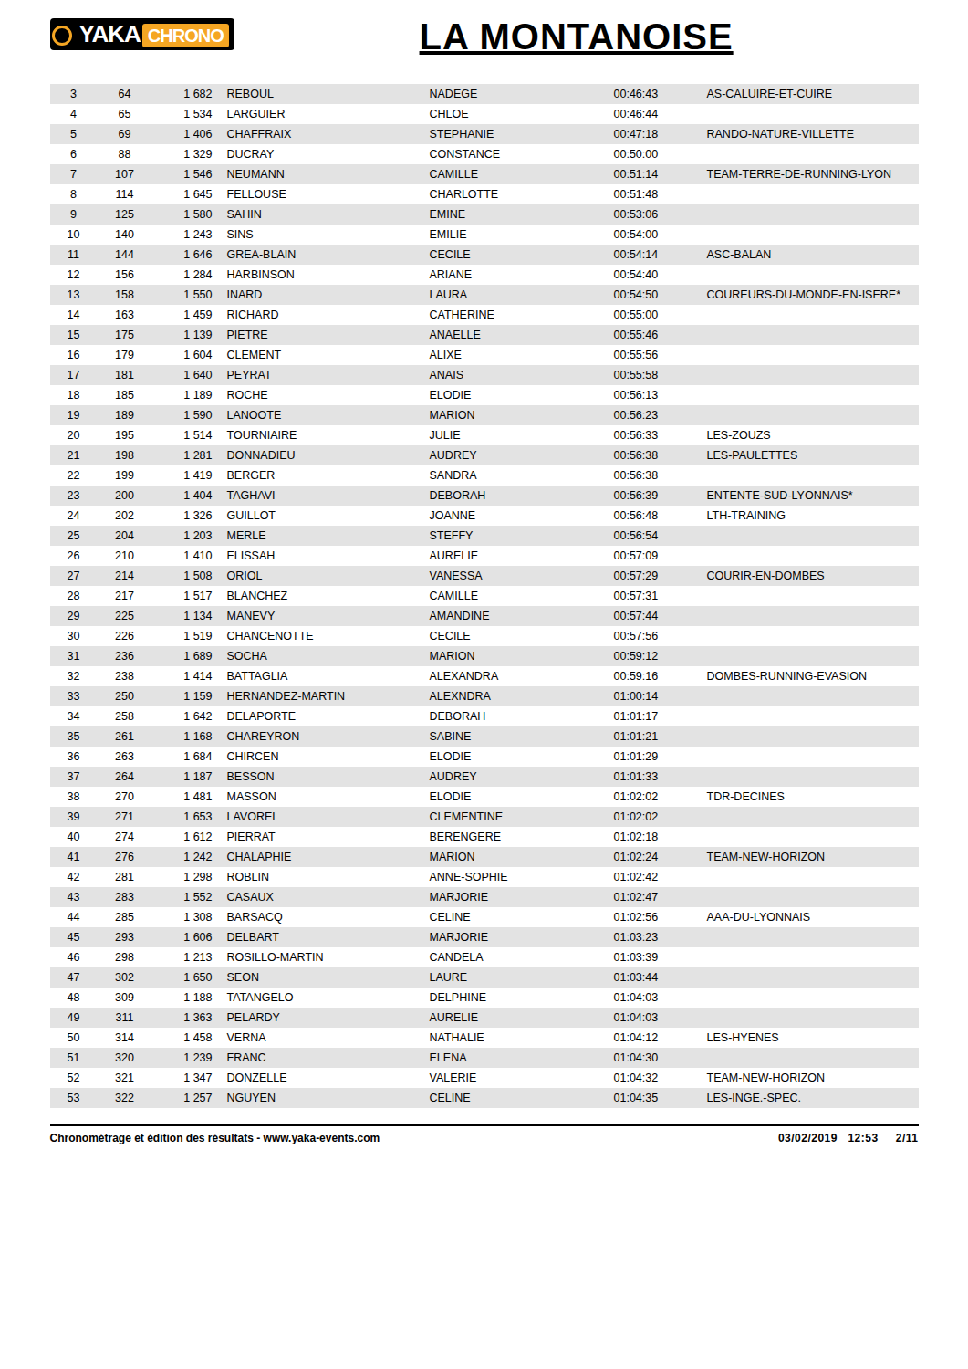YAKA CHRONO
LA MONTANOISE
| 3 | 64 | 1 682 | REBOUL | NADEGE | 00:46:43 | AS-CALUIRE-ET-CUIRE |
| 4 | 65 | 1 534 | LARGUIER | CHLOE | 00:46:44 | |
| 5 | 69 | 1 406 | CHAFFRAIX | STEPHANIE | 00:47:18 | RANDO-NATURE-VILLETTE |
| 6 | 88 | 1 329 | DUCRAY | CONSTANCE | 00:50:00 | |
| 7 | 107 | 1 546 | NEUMANN | CAMILLE | 00:51:14 | TEAM-TERRE-DE-RUNNING-LYON |
| 8 | 114 | 1 645 | FELLOUSE | CHARLOTTE | 00:51:48 | |
| 9 | 125 | 1 580 | SAHIN | EMINE | 00:53:06 | |
| 10 | 140 | 1 243 | SINS | EMILIE | 00:54:00 | |
| 11 | 144 | 1 646 | GREA-BLAIN | CECILE | 00:54:14 | ASC-BALAN |
| 12 | 156 | 1 284 | HARBINSON | ARIANE | 00:54:40 | |
| 13 | 158 | 1 550 | INARD | LAURA | 00:54:50 | COUREURS-DU-MONDE-EN-ISERE* |
| 14 | 163 | 1 459 | RICHARD | CATHERINE | 00:55:00 | |
| 15 | 175 | 1 139 | PIETRE | ANAELLE | 00:55:46 | |
| 16 | 179 | 1 604 | CLEMENT | ALIXE | 00:55:56 | |
| 17 | 181 | 1 640 | PEYRAT | ANAIS | 00:55:58 | |
| 18 | 185 | 1 189 | ROCHE | ELODIE | 00:56:13 | |
| 19 | 189 | 1 590 | LANOOTE | MARION | 00:56:23 | |
| 20 | 195 | 1 514 | TOURNIAIRE | JULIE | 00:56:33 | LES-ZOUZS |
| 21 | 198 | 1 281 | DONNADIEU | AUDREY | 00:56:38 | LES-PAULETTES |
| 22 | 199 | 1 419 | BERGER | SANDRA | 00:56:38 | |
| 23 | 200 | 1 404 | TAGHAVI | DEBORAH | 00:56:39 | ENTENTE-SUD-LYONNAIS* |
| 24 | 202 | 1 326 | GUILLOT | JOANNE | 00:56:48 | LTH-TRAINING |
| 25 | 204 | 1 203 | MERLE | STEFFY | 00:56:54 | |
| 26 | 210 | 1 410 | ELISSAH | AURELIE | 00:57:09 | |
| 27 | 214 | 1 508 | ORIOL | VANESSA | 00:57:29 | COURIR-EN-DOMBES |
| 28 | 217 | 1 517 | BLANCHEZ | CAMILLE | 00:57:31 | |
| 29 | 225 | 1 134 | MANEVY | AMANDINE | 00:57:44 | |
| 30 | 226 | 1 519 | CHANCENOTTE | CECILE | 00:57:56 | |
| 31 | 236 | 1 689 | SOCHA | MARION | 00:59:12 | |
| 32 | 238 | 1 414 | BATTAGLIA | ALEXANDRA | 00:59:16 | DOMBES-RUNNING-EVASION |
| 33 | 250 | 1 159 | HERNANDEZ-MARTIN | ALEXNDRA | 01:00:14 | |
| 34 | 258 | 1 642 | DELAPORTE | DEBORAH | 01:01:17 | |
| 35 | 261 | 1 168 | CHAREYRON | SABINE | 01:01:21 | |
| 36 | 263 | 1 684 | CHIRCEN | ELODIE | 01:01:29 | |
| 37 | 264 | 1 187 | BESSON | AUDREY | 01:01:33 | |
| 38 | 270 | 1 481 | MASSON | ELODIE | 01:02:02 | TDR-DECINES |
| 39 | 271 | 1 653 | LAVOREL | CLEMENTINE | 01:02:02 | |
| 40 | 274 | 1 612 | PIERRAT | BERENGERE | 01:02:18 | |
| 41 | 276 | 1 242 | CHALAPHIE | MARION | 01:02:24 | TEAM-NEW-HORIZON |
| 42 | 281 | 1 298 | ROBLIN | ANNE-SOPHIE | 01:02:42 | |
| 43 | 283 | 1 552 | CASAUX | MARJORIE | 01:02:47 | |
| 44 | 285 | 1 308 | BARSACQ | CELINE | 01:02:56 | AAA-DU-LYONNAIS |
| 45 | 293 | 1 606 | DELBART | MARJORIE | 01:03:23 | |
| 46 | 298 | 1 213 | ROSILLO-MARTIN | CANDELA | 01:03:39 | |
| 47 | 302 | 1 650 | SEON | LAURE | 01:03:44 | |
| 48 | 309 | 1 188 | TATANGELO | DELPHINE | 01:04:03 | |
| 49 | 311 | 1 363 | PELARDY | AURELIE | 01:04:03 | |
| 50 | 314 | 1 458 | VERNA | NATHALIE | 01:04:12 | LES-HYENES |
| 51 | 320 | 1 239 | FRANC | ELENA | 01:04:30 | |
| 52 | 321 | 1 347 | DONZELLE | VALERIE | 01:04:32 | TEAM-NEW-HORIZON |
| 53 | 322 | 1 257 | NGUYEN | CELINE | 01:04:35 | LES-INGE.-SPEC. |
Chronométrage et édition des résultats - www.yaka-events.com
03/02/2019 12:53 2/11